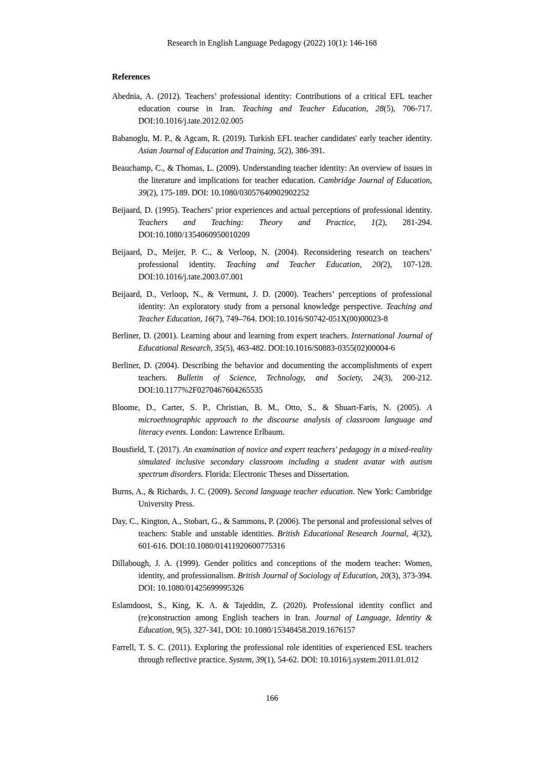Research in English Language Pedagogy (2022) 10(1): 146-168
References
Abednia, A. (2012). Teachers’ professional identity: Contributions of a critical EFL teacher education course in Iran. Teaching and Teacher Education, 28(5), 706-717. DOI:10.1016/j.tate.2012.02.005
Babanoglu, M. P., & Agcam, R. (2019). Turkish EFL teacher candidates' early teacher identity. Asian Journal of Education and Training, 5(2), 386-391.
Beauchamp, C., & Thomas, L. (2009). Understanding teacher identity: An overview of issues in the literature and implications for teacher education. Cambridge Journal of Education, 39(2), 175-189. DOI: 10.1080/03057640902902252
Beijaard, D. (1995). Teachers’ prior experiences and actual perceptions of professional identity. Teachers and Teaching: Theory and Practice, 1(2), 281-294. DOI:10.1080/1354060950010209
Beijaard, D., Meijer, P. C., & Verloop, N. (2004). Reconsidering research on teachers’ professional identity. Teaching and Teacher Education, 20(2), 107-128. DOI:10.1016/j.tate.2003.07.001
Beijaard, D., Verloop, N., & Vermunt, J. D. (2000). Teachers’ perceptions of professional identity: An exploratory study from a personal knowledge perspective. Teaching and Teacher Education, 16(7), 749–764. DOI:10.1016/S0742-051X(00)00023-8
Berliner, D. (2001). Learning about and learning from expert teachers. International Journal of Educational Research, 35(5), 463-482. DOI:10.1016/S0883-0355(02)00004-6
Berliner, D. (2004). Describing the behavior and documenting the accomplishments of expert teachers. Bulletin of Science, Technology, and Society, 24(3), 200-212. DOI:10.1177%2F0270467604265535
Bloome, D., Carter, S. P., Christian, B. M., Otto, S., & Shuart-Faris, N. (2005). A microethnographic approach to the discourse analysis of classroom language and literacy events. London: Lawrence Erlbaum.
Bousfield, T. (2017). An examination of novice and expert teachers' pedagogy in a mixed-reality simulated inclusive secondary classroom including a student avatar with autism spectrum disorders. Florida: Electronic Theses and Dissertation.
Burns, A., & Richards, J. C. (2009). Second language teacher education. New York: Cambridge University Press.
Day, C., Kington, A., Stobart, G., & Sammons, P. (2006). The personal and professional selves of teachers: Stable and unstable identities. British Educational Research Journal, 4(32), 601-616. DOI:10.1080/01411920600775316
Dillabough, J. A. (1999). Gender politics and conceptions of the modern teacher: Women, identity, and professionalism. British Journal of Sociology of Education, 20(3), 373-394. DOI: 10.1080/01425699995326
Eslamdoost, S., King, K. A. & Tajeddin, Z. (2020). Professional identity conflict and (re)construction among English teachers in Iran. Journal of Language, Identity & Education, 9(5), 327-341, DOI: 10.1080/15348458.2019.1676157
Farrell, T. S. C. (2011). Exploring the professional role identities of experienced ESL teachers through reflective practice. System, 39(1), 54-62. DOI: 10.1016/j.system.2011.01.012
166